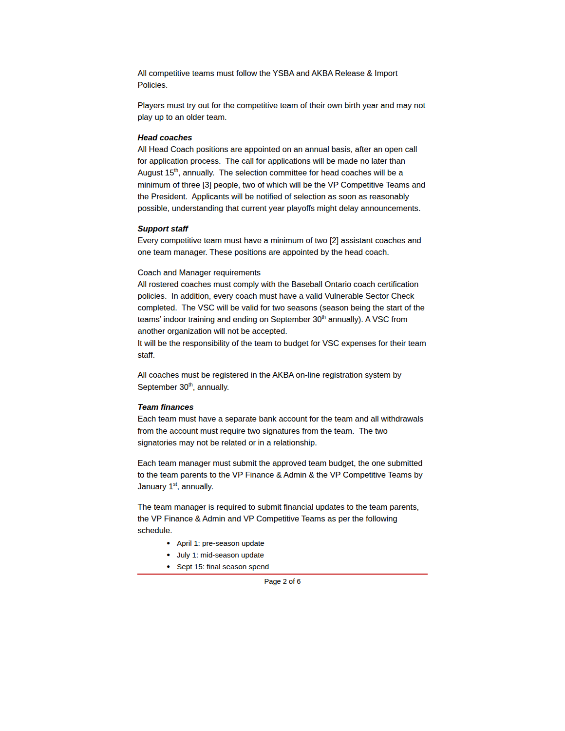All competitive teams must follow the YSBA and AKBA Release & Import Policies.
Players must try out for the competitive team of their own birth year and may not play up to an older team.
Head coaches
All Head Coach positions are appointed on an annual basis, after an open call for application process. The call for applications will be made no later than August 15th, annually. The selection committee for head coaches will be a minimum of three [3] people, two of which will be the VP Competitive Teams and the President. Applicants will be notified of selection as soon as reasonably possible, understanding that current year playoffs might delay announcements.
Support staff
Every competitive team must have a minimum of two [2] assistant coaches and one team manager. These positions are appointed by the head coach.
Coach and Manager requirements
All rostered coaches must comply with the Baseball Ontario coach certification policies. In addition, every coach must have a valid Vulnerable Sector Check completed. The VSC will be valid for two seasons (season being the start of the teams’ indoor training and ending on September 30th annually). A VSC from another organization will not be accepted.
It will be the responsibility of the team to budget for VSC expenses for their team staff.
All coaches must be registered in the AKBA on-line registration system by September 30th, annually.
Team finances
Each team must have a separate bank account for the team and all withdrawals from the account must require two signatures from the team. The two signatories may not be related or in a relationship.
Each team manager must submit the approved team budget, the one submitted to the team parents to the VP Finance & Admin & the VP Competitive Teams by January 1st, annually.
The team manager is required to submit financial updates to the team parents, the VP Finance & Admin and VP Competitive Teams as per the following schedule.
April 1: pre-season update
July 1: mid-season update
Sept 15: final season spend
Page 2 of 6